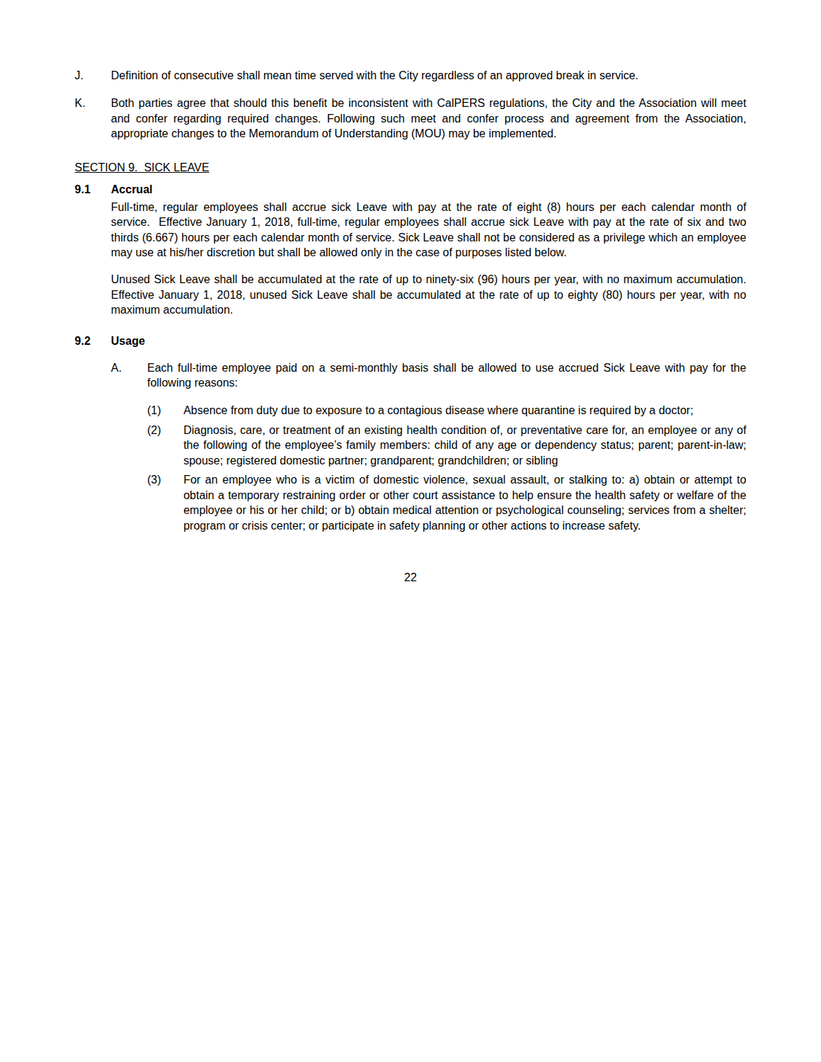J.
Definition of consecutive shall mean time served with the City regardless of an approved break in service.
K.
Both parties agree that should this benefit be inconsistent with CalPERS regulations, the City and the Association will meet and confer regarding required changes. Following such meet and confer process and agreement from the Association, appropriate changes to the Memorandum of Understanding (MOU) may be implemented.
SECTION 9. SICK LEAVE
9.1
Accrual
Full-time, regular employees shall accrue sick Leave with pay at the rate of eight (8) hours per each calendar month of service. Effective January 1, 2018, full-time, regular employees shall accrue sick Leave with pay at the rate of six and two thirds (6.667) hours per each calendar month of service. Sick Leave shall not be considered as a privilege which an employee may use at his/her discretion but shall be allowed only in the case of purposes listed below.
Unused Sick Leave shall be accumulated at the rate of up to ninety-six (96) hours per year, with no maximum accumulation. Effective January 1, 2018, unused Sick Leave shall be accumulated at the rate of up to eighty (80) hours per year, with no maximum accumulation.
9.2
Usage
A.
Each full-time employee paid on a semi-monthly basis shall be allowed to use accrued Sick Leave with pay for the following reasons:
(1)
Absence from duty due to exposure to a contagious disease where quarantine is required by a doctor;
(2)
Diagnosis, care, or treatment of an existing health condition of, or preventative care for, an employee or any of the following of the employee’s family members: child of any age or dependency status; parent; parent-in-law; spouse; registered domestic partner; grandparent; grandchildren; or sibling
(3)
For an employee who is a victim of domestic violence, sexual assault, or stalking to: a) obtain or attempt to obtain a temporary restraining order or other court assistance to help ensure the health safety or welfare of the employee or his or her child; or b) obtain medical attention or psychological counseling; services from a shelter; program or crisis center; or participate in safety planning or other actions to increase safety.
22